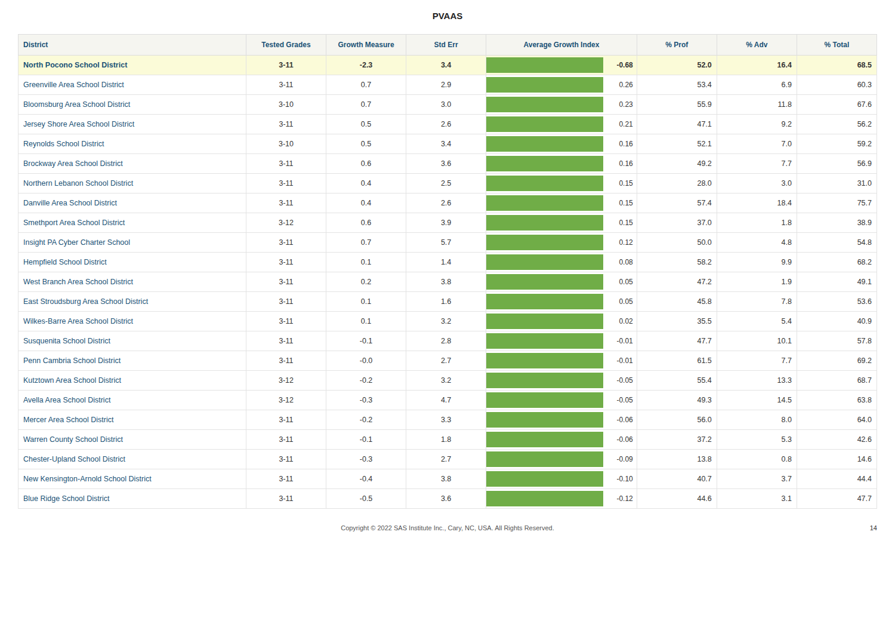PVAAS
| District | Tested Grades | Growth Measure | Std Err | Average Growth Index | % Prof | % Adv | % Total |
| --- | --- | --- | --- | --- | --- | --- | --- |
| North Pocono School District | 3-11 | -2.3 | 3.4 | -0.68 | 52.0 | 16.4 | 68.5 |
| Greenville Area School District | 3-11 | 0.7 | 2.9 | 0.26 | 53.4 | 6.9 | 60.3 |
| Bloomsburg Area School District | 3-10 | 0.7 | 3.0 | 0.23 | 55.9 | 11.8 | 67.6 |
| Jersey Shore Area School District | 3-11 | 0.5 | 2.6 | 0.21 | 47.1 | 9.2 | 56.2 |
| Reynolds School District | 3-10 | 0.5 | 3.4 | 0.16 | 52.1 | 7.0 | 59.2 |
| Brockway Area School District | 3-11 | 0.6 | 3.6 | 0.16 | 49.2 | 7.7 | 56.9 |
| Northern Lebanon School District | 3-11 | 0.4 | 2.5 | 0.15 | 28.0 | 3.0 | 31.0 |
| Danville Area School District | 3-11 | 0.4 | 2.6 | 0.15 | 57.4 | 18.4 | 75.7 |
| Smethport Area School District | 3-12 | 0.6 | 3.9 | 0.15 | 37.0 | 1.8 | 38.9 |
| Insight PA Cyber Charter School | 3-11 | 0.7 | 5.7 | 0.12 | 50.0 | 4.8 | 54.8 |
| Hempfield School District | 3-11 | 0.1 | 1.4 | 0.08 | 58.2 | 9.9 | 68.2 |
| West Branch Area School District | 3-11 | 0.2 | 3.8 | 0.05 | 47.2 | 1.9 | 49.1 |
| East Stroudsburg Area School District | 3-11 | 0.1 | 1.6 | 0.05 | 45.8 | 7.8 | 53.6 |
| Wilkes-Barre Area School District | 3-11 | 0.1 | 3.2 | 0.02 | 35.5 | 5.4 | 40.9 |
| Susquenita School District | 3-11 | -0.1 | 2.8 | -0.01 | 47.7 | 10.1 | 57.8 |
| Penn Cambria School District | 3-11 | -0.0 | 2.7 | -0.01 | 61.5 | 7.7 | 69.2 |
| Kutztown Area School District | 3-12 | -0.2 | 3.2 | -0.05 | 55.4 | 13.3 | 68.7 |
| Avella Area School District | 3-12 | -0.3 | 4.7 | -0.05 | 49.3 | 14.5 | 63.8 |
| Mercer Area School District | 3-11 | -0.2 | 3.3 | -0.06 | 56.0 | 8.0 | 64.0 |
| Warren County School District | 3-11 | -0.1 | 1.8 | -0.06 | 37.2 | 5.3 | 42.6 |
| Chester-Upland School District | 3-11 | -0.3 | 2.7 | -0.09 | 13.8 | 0.8 | 14.6 |
| New Kensington-Arnold School District | 3-11 | -0.4 | 3.8 | -0.10 | 40.7 | 3.7 | 44.4 |
| Blue Ridge School District | 3-11 | -0.5 | 3.6 | -0.12 | 44.6 | 3.1 | 47.7 |
Copyright © 2022 SAS Institute Inc., Cary, NC, USA. All Rights Reserved. 14